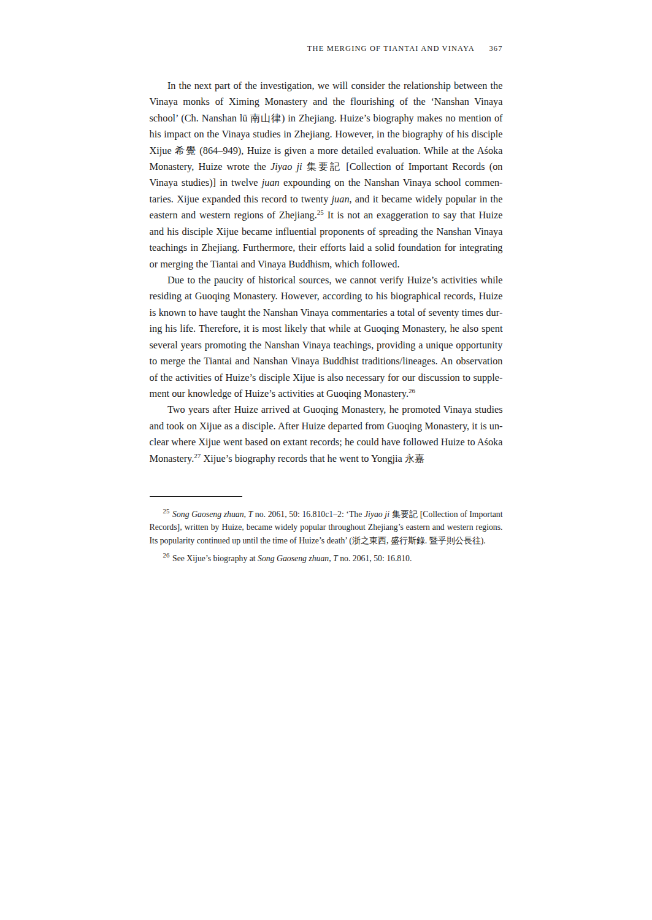The Merging of Tiantai and Vinaya 367
In the next part of the investigation, we will consider the relationship between the Vinaya monks of Ximing Monastery and the flourishing of the ‘Nanshan Vinaya school’ (Ch. Nanshan lü 南山律) in Zhejiang. Huize’s biography makes no mention of his impact on the Vinaya studies in Zhejiang. However, in the biography of his disciple Xijue 希覺 (864–949), Huize is given a more detailed evaluation. While at the Aśoka Monastery, Huize wrote the Jiyao ji 集要記 [Collection of Important Records (on Vinaya studies)] in twelve juan expounding on the Nanshan Vinaya school commentaries. Xijue expanded this record to twenty juan, and it became widely popular in the eastern and western regions of Zhejiang.25 It is not an exaggeration to say that Huize and his disciple Xijue became influential proponents of spreading the Nanshan Vinaya teachings in Zhejiang. Furthermore, their efforts laid a solid foundation for integrating or merging the Tiantai and Vinaya Buddhism, which followed.
Due to the paucity of historical sources, we cannot verify Huize’s activities while residing at Guoqing Monastery. However, according to his biographical records, Huize is known to have taught the Nanshan Vinaya commentaries a total of seventy times during his life. Therefore, it is most likely that while at Guoqing Monastery, he also spent several years promoting the Nanshan Vinaya teachings, providing a unique opportunity to merge the Tiantai and Nanshan Vinaya Buddhist traditions/lineages. An observation of the activities of Huize’s disciple Xijue is also necessary for our discussion to supplement our knowledge of Huize’s activities at Guoqing Monastery.26
Two years after Huize arrived at Guoqing Monastery, he promoted Vinaya studies and took on Xijue as a disciple. After Huize departed from Guoqing Monastery, it is unclear where Xijue went based on extant records; he could have followed Huize to Aśoka Monastery.27 Xijue’s biography records that he went to Yongjia 永嘉
25 Song Gaoseng zhuan, T no. 2061, 50: 16.810c1–2: ‘The Jiyao ji 集要記 [Collection of Important Records], written by Huize, became widely popular throughout Zhejiang’s eastern and western regions. Its popularity continued up until the time of Huize’s death’ (浙之東西, 盛行斯錄. 暨乎則公長往).
26 See Xijue’s biography at Song Gaoseng zhuan, T no. 2061, 50: 16.810.